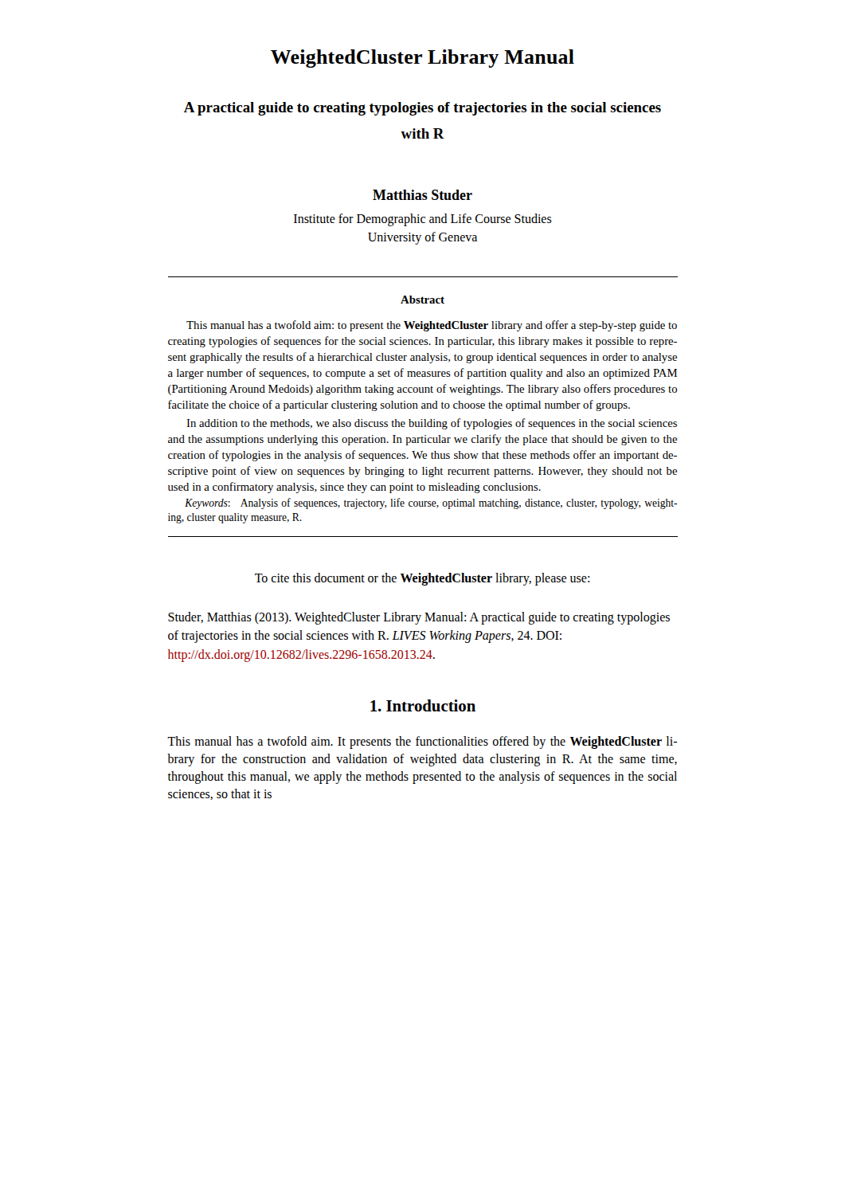WeightedCluster Library Manual
A practical guide to creating typologies of trajectories in the social sciences with R
Matthias Studer Institute for Demographic and Life Course Studies University of Geneva
Abstract
This manual has a twofold aim: to present the WeightedCluster library and offer a step-by-step guide to creating typologies of sequences for the social sciences. In particular, this library makes it possible to represent graphically the results of a hierarchical cluster analysis, to group identical sequences in order to analyse a larger number of sequences, to compute a set of measures of partition quality and also an optimized PAM (Partitioning Around Medoids) algorithm taking account of weightings. The library also offers procedures to facilitate the choice of a particular clustering solution and to choose the optimal number of groups.
In addition to the methods, we also discuss the building of typologies of sequences in the social sciences and the assumptions underlying this operation. In particular we clarify the place that should be given to the creation of typologies in the analysis of sequences. We thus show that these methods offer an important descriptive point of view on sequences by bringing to light recurrent patterns. However, they should not be used in a confirmatory analysis, since they can point to misleading conclusions.
Keywords: Analysis of sequences, trajectory, life course, optimal matching, distance, cluster, typology, weighting, cluster quality measure, R.
To cite this document or the WeightedCluster library, please use:
Studer, Matthias (2013). WeightedCluster Library Manual: A practical guide to creating typologies of trajectories in the social sciences with R. LIVES Working Papers, 24. DOI: http://dx.doi.org/10.12682/lives.2296-1658.2013.24.
1. Introduction
This manual has a twofold aim. It presents the functionalities offered by the WeightedCluster library for the construction and validation of weighted data clustering in R. At the same time, throughout this manual, we apply the methods presented to the analysis of sequences in the social sciences, so that it is